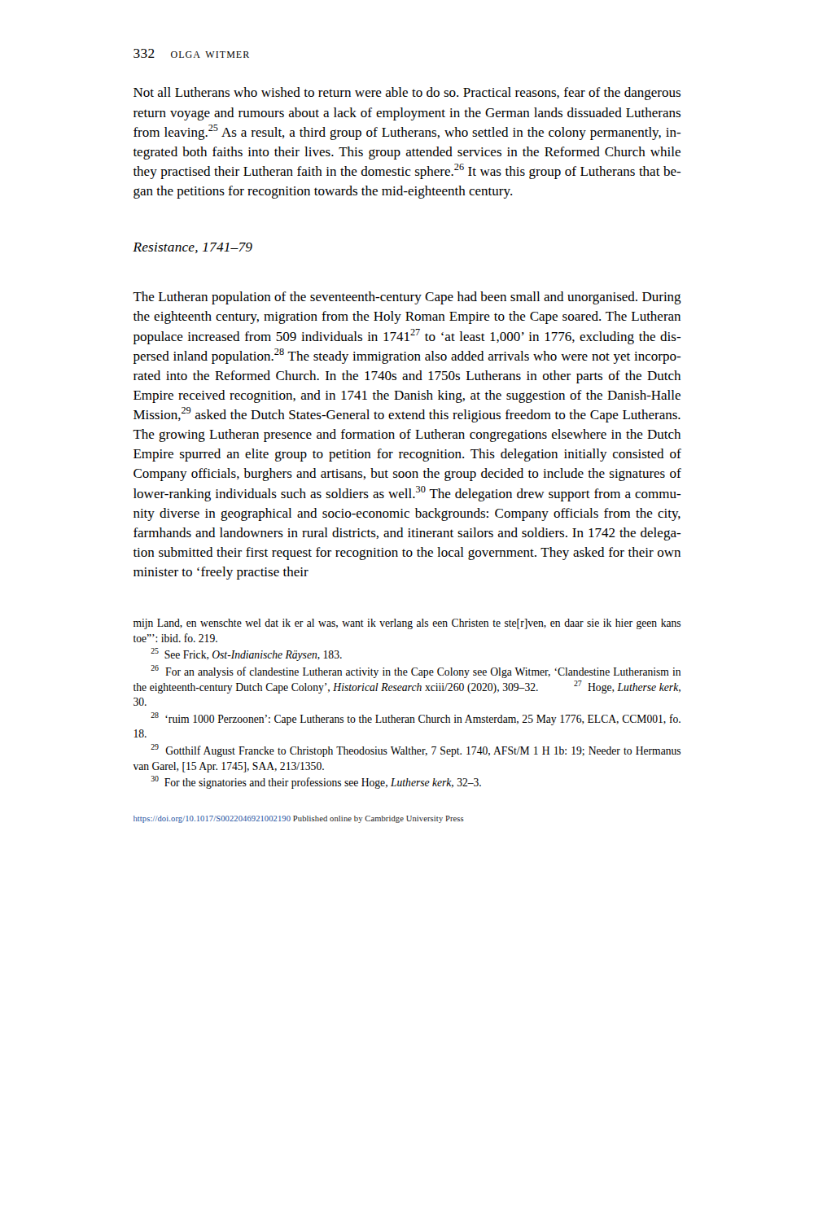332 olga witmer
Not all Lutherans who wished to return were able to do so. Practical reasons, fear of the dangerous return voyage and rumours about a lack of employment in the German lands dissuaded Lutherans from leaving.25 As a result, a third group of Lutherans, who settled in the colony permanently, integrated both faiths into their lives. This group attended services in the Reformed Church while they practised their Lutheran faith in the domestic sphere.26 It was this group of Lutherans that began the petitions for recognition towards the mid-eighteenth century.
Resistance, 1741–79
The Lutheran population of the seventeenth-century Cape had been small and unorganised. During the eighteenth century, migration from the Holy Roman Empire to the Cape soared. The Lutheran populace increased from 509 individuals in 174127 to ‘at least 1,000’ in 1776, excluding the dispersed inland population.28 The steady immigration also added arrivals who were not yet incorporated into the Reformed Church. In the 1740s and 1750s Lutherans in other parts of the Dutch Empire received recognition, and in 1741 the Danish king, at the suggestion of the Danish-Halle Mission,29 asked the Dutch States-General to extend this religious freedom to the Cape Lutherans. The growing Lutheran presence and formation of Lutheran congregations elsewhere in the Dutch Empire spurred an elite group to petition for recognition. This delegation initially consisted of Company officials, burghers and artisans, but soon the group decided to include the signatures of lower-ranking individuals such as soldiers as well.30 The delegation drew support from a community diverse in geographical and socio-economic backgrounds: Company officials from the city, farmhands and landowners in rural districts, and itinerant sailors and soldiers. In 1742 the delegation submitted their first request for recognition to the local government. They asked for their own minister to ‘freely practise their
mijn Land, en wenschte wel dat ik er al was, want ik verlang als een Christen te ste[r]ven, en daar sie ik hier geen kans toe”’: ibid. fo. 219.
25 See Frick, Ost-Indianische Räysen, 183.
26 For an analysis of clandestine Lutheran activity in the Cape Colony see Olga Witmer, ‘Clandestine Lutheranism in the eighteenth-century Dutch Cape Colony’, Historical Research xciii/260 (2020), 309–32.27 Hoge, Lutherse kerk, 30.
28 ‘ruim 1000 Perzoonen’: Cape Lutherans to the Lutheran Church in Amsterdam, 25 May 1776, ELCA, CCM001, fo. 18.
29 Gotthilf August Francke to Christoph Theodosius Walther, 7 Sept. 1740, AFSt/M 1 H 1b: 19; Needer to Hermanus van Garel, [15 Apr. 1745], SAA, 213/1350.
30 For the signatories and their professions see Hoge, Lutherse kerk, 32–3.
https://doi.org/10.1017/S0022046921002190 Published online by Cambridge University Press